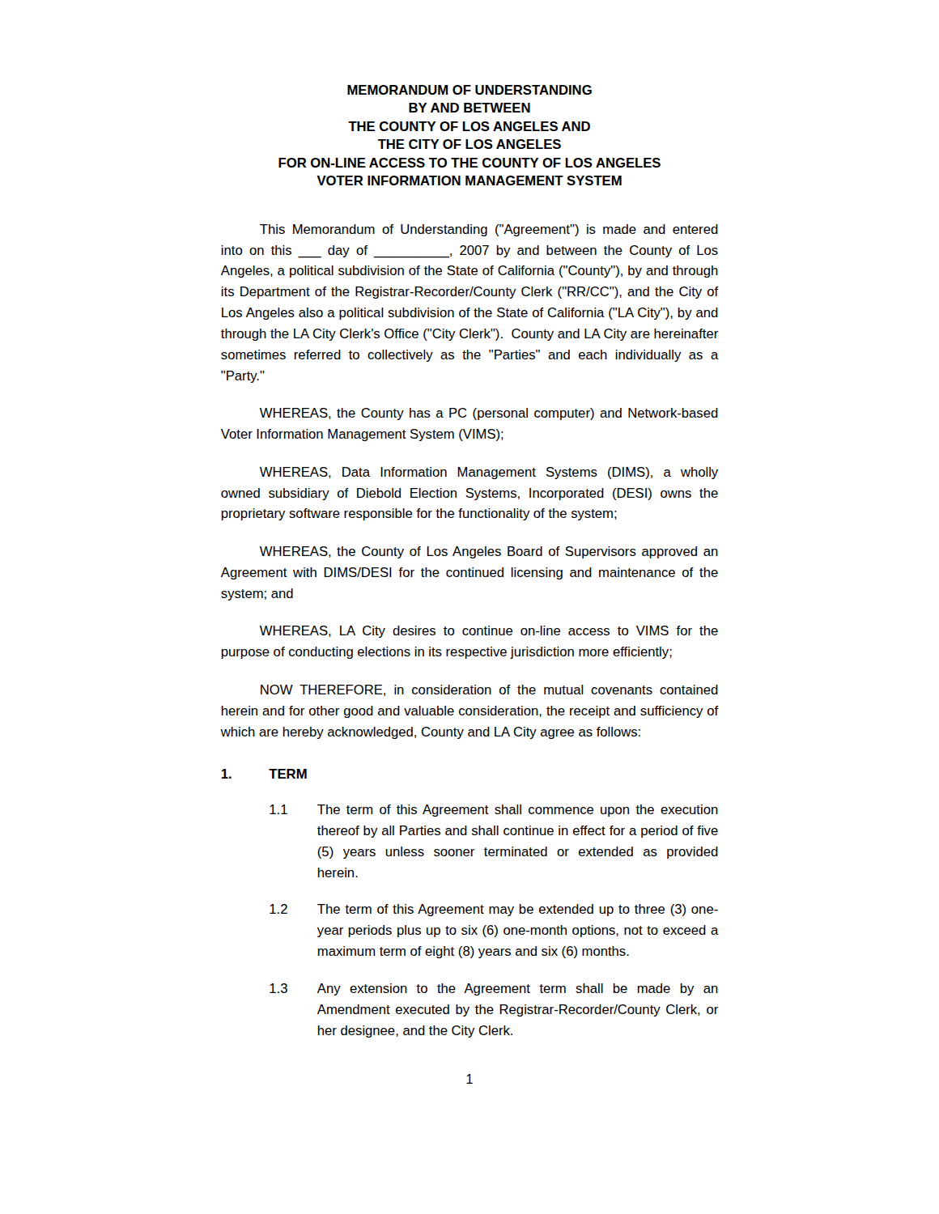Memorandum of Understanding
by and between
The County of Los Angeles and
The City of Los Angeles
for On-Line Access to the County of Los Angeles
Voter Information Management System
This Memorandum of Understanding ("Agreement") is made and entered into on this ___ day of __________, 2007 by and between the County of Los Angeles, a political subdivision of the State of California ("County"), by and through its Department of the Registrar-Recorder/County Clerk ("RR/CC"), and the City of Los Angeles also a political subdivision of the State of California ("LA City"), by and through the LA City Clerk's Office ("City Clerk"). County and LA City are hereinafter sometimes referred to collectively as the "Parties" and each individually as a "Party."
WHEREAS, the County has a PC (personal computer) and Network-based Voter Information Management System (VIMS);
WHEREAS, Data Information Management Systems (DIMS), a wholly owned subsidiary of Diebold Election Systems, Incorporated (DESI) owns the proprietary software responsible for the functionality of the system;
WHEREAS, the County of Los Angeles Board of Supervisors approved an Agreement with DIMS/DESI for the continued licensing and maintenance of the system; and
WHEREAS, LA City desires to continue on-line access to VIMS for the purpose of conducting elections in its respective jurisdiction more efficiently;
NOW THEREFORE, in consideration of the mutual covenants contained herein and for other good and valuable consideration, the receipt and sufficiency of which are hereby acknowledged, County and LA City agree as follows:
1. TERM
1.1 The term of this Agreement shall commence upon the execution thereof by all Parties and shall continue in effect for a period of five (5) years unless sooner terminated or extended as provided herein.
1.2 The term of this Agreement may be extended up to three (3) one-year periods plus up to six (6) one-month options, not to exceed a maximum term of eight (8) years and six (6) months.
1.3 Any extension to the Agreement term shall be made by an Amendment executed by the Registrar-Recorder/County Clerk, or her designee, and the City Clerk.
1